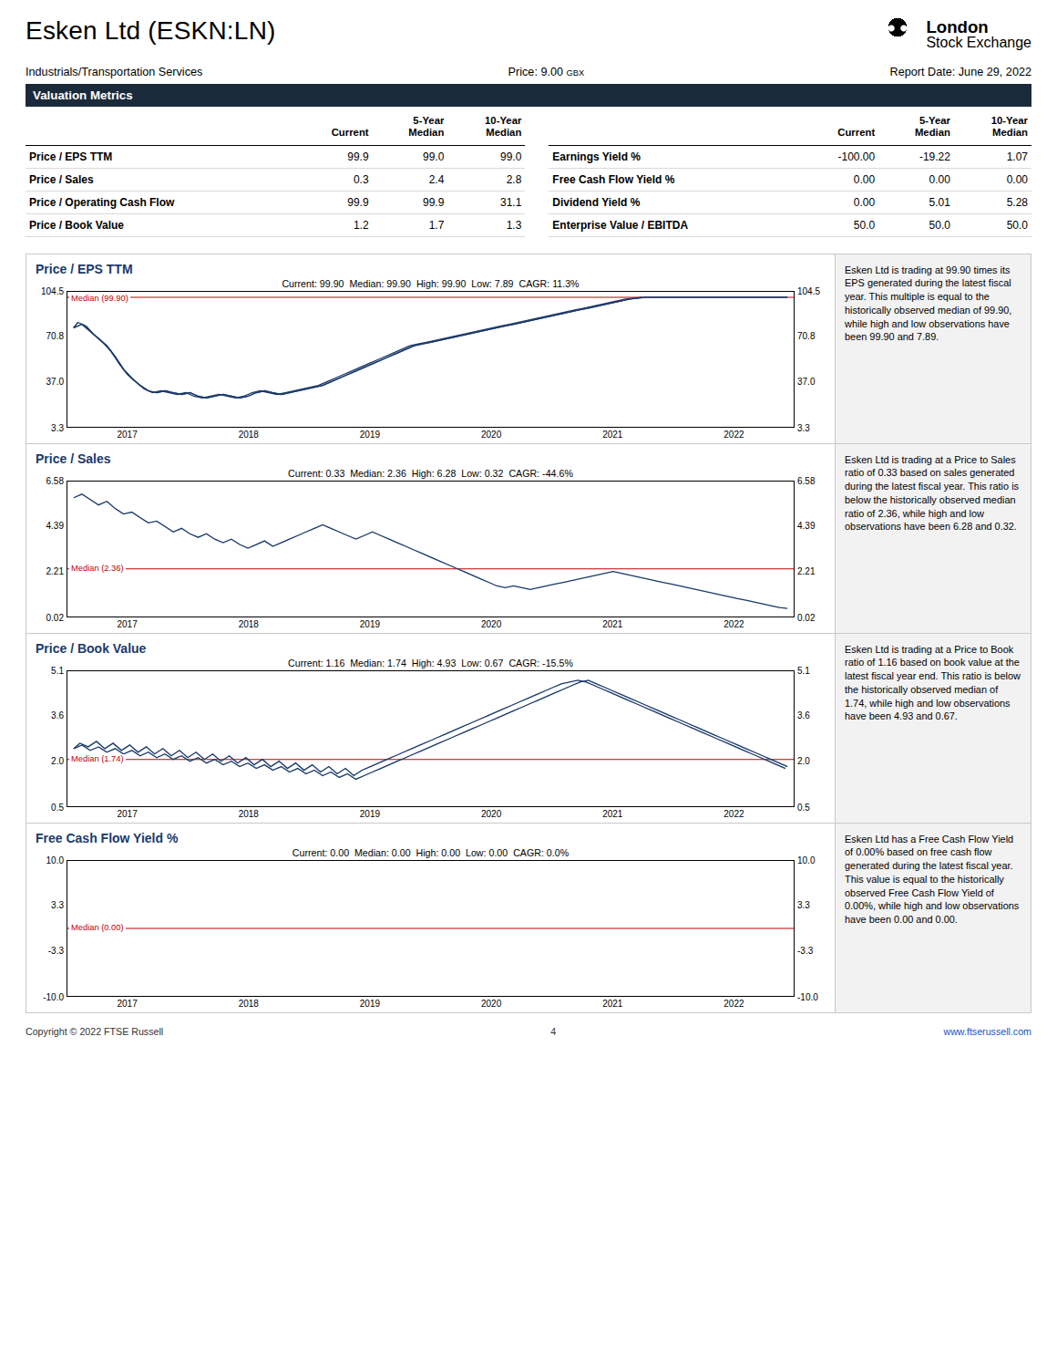Esken Ltd (ESKN:LN)
London
Stock Exchange
Industrials/Transportation Services
Price: 9.00 GBX
Report Date: June 29, 2022
Valuation Metrics
| | Current | 5-Year Median | 10-Year Median | | | Current | 5-Year Median | 10-Year Median |
| --- | --- | --- | --- | --- | --- | --- | --- | --- |
| Price / EPS TTM | 99.9 | 99.0 | 99.0 | | Earnings Yield % | -100.00 | -19.22 | 1.07 |
| Price / Sales | 0.3 | 2.4 | 2.8 | | Free Cash Flow Yield % | 0.00 | 0.00 | 0.00 |
| Price / Operating Cash Flow | 99.9 | 99.9 | 31.1 | | Dividend Yield % | 0.00 | 5.01 | 5.28 |
| Price / Book Value | 1.2 | 1.7 | 1.3 | | Enterprise Value / EBITDA | 50.0 | 50.0 | 50.0 |
Price / EPS TTM
Current: 99.90 Median: 99.90 High: 99.90 Low: 7.89 CAGR: 11.3%
104.5 70.8 37.0 3.3
Median (99.90)
104.5 70.8 37.0 3.3
201720182019202020212022
Esken Ltd is trading at 99.90 times its EPS generated during the latest fiscal year. This multiple is equal to the historically observed median of 99.90, while high and low observations have been 99.90 and 7.89.
Price / Sales
Current: 0.33 Median: 2.36 High: 6.28 Low: 0.32 CAGR: -44.6%
6.58 4.39 2.21 0.02
Median (2.36)
6.58 4.39 2.21 0.02
201720182019202020212022
Esken Ltd is trading at a Price to Sales ratio of 0.33 based on sales generated during the latest fiscal year. This ratio is below the historically observed median ratio of 2.36, while high and low observations have been 6.28 and 0.32.
Price / Book Value
Current: 1.16 Median: 1.74 High: 4.93 Low: 0.67 CAGR: -15.5%
5.1 3.6 2.0 0.5
Median (1.74)
5.1 3.6 2.0 0.5
201720182019202020212022
Esken Ltd is trading at a Price to Book ratio of 1.16 based on book value at the latest fiscal year end. This ratio is below the historically observed median of 1.74, while high and low observations have been 4.93 and 0.67.
Free Cash Flow Yield %
Current: 0.00 Median: 0.00 High: 0.00 Low: 0.00 CAGR: 0.0%
10.0 3.3 -3.3 -10.0
Median (0.00)
10.0 3.3 -3.3 -10.0
201720182019202020212022
Esken Ltd has a Free Cash Flow Yield of 0.00% based on free cash flow generated during the latest fiscal year. This value is equal to the historically observed Free Cash Flow Yield of 0.00%, while high and low observations have been 0.00 and 0.00.
Copyright © 2022 FTSE Russell
4
www.ftserussell.com